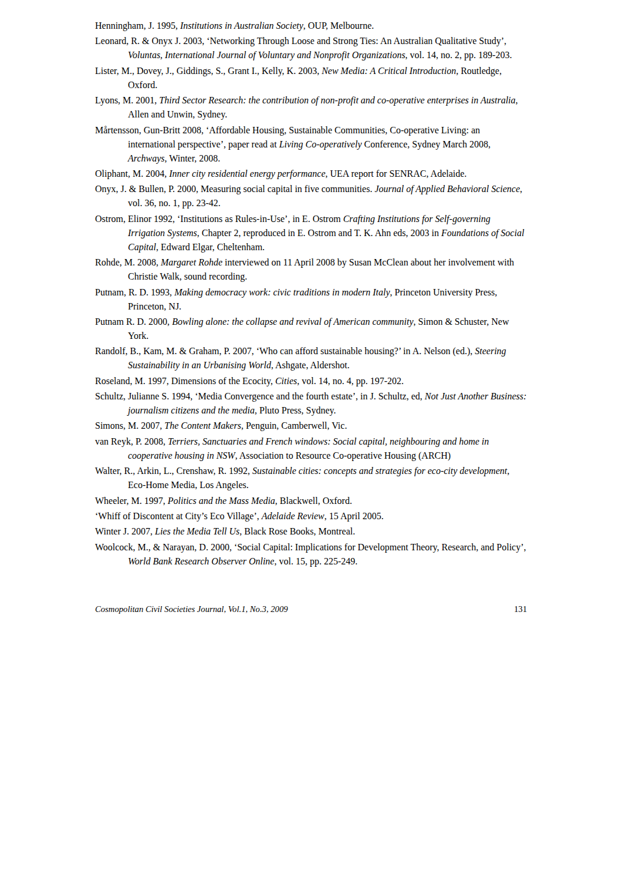Henningham, J. 1995, Institutions in Australian Society, OUP, Melbourne.
Leonard, R. & Onyx J. 2003, ‘Networking Through Loose and Strong Ties: An Australian Qualitative Study’, Voluntas, International Journal of Voluntary and Nonprofit Organizations, vol. 14, no. 2, pp. 189-203.
Lister, M., Dovey, J., Giddings, S., Grant I., Kelly, K. 2003, New Media: A Critical Introduction, Routledge, Oxford.
Lyons, M. 2001, Third Sector Research: the contribution of non-profit and co-operative enterprises in Australia, Allen and Unwin, Sydney.
Mårtensson, Gun-Britt 2008, ‘Affordable Housing, Sustainable Communities, Co-operative Living: an international perspective’, paper read at Living Co-operatively Conference, Sydney March 2008, Archways, Winter, 2008.
Oliphant, M. 2004, Inner city residential energy performance, UEA report for SENRAC, Adelaide.
Onyx, J. & Bullen, P. 2000, Measuring social capital in five communities. Journal of Applied Behavioral Science, vol. 36, no. 1, pp. 23-42.
Ostrom, Elinor 1992, ‘Institutions as Rules-in-Use’, in E. Ostrom Crafting Institutions for Self-governing Irrigation Systems, Chapter 2, reproduced in E. Ostrom and T. K. Ahn eds, 2003 in Foundations of Social Capital, Edward Elgar, Cheltenham.
Rohde, M. 2008, Margaret Rohde interviewed on 11 April 2008 by Susan McClean about her involvement with Christie Walk, sound recording.
Putnam, R. D. 1993, Making democracy work: civic traditions in modern Italy, Princeton University Press, Princeton, NJ.
Putnam R. D. 2000, Bowling alone: the collapse and revival of American community, Simon & Schuster, New York.
Randolf, B., Kam, M. & Graham, P. 2007, ‘Who can afford sustainable housing?’ in A. Nelson (ed.), Steering Sustainability in an Urbanising World, Ashgate, Aldershot.
Roseland, M. 1997, Dimensions of the Ecocity, Cities, vol. 14, no. 4, pp. 197-202.
Schultz, Julianne S. 1994, ‘Media Convergence and the fourth estate’, in J. Schultz, ed, Not Just Another Business: journalism citizens and the media, Pluto Press, Sydney.
Simons, M. 2007, The Content Makers, Penguin, Camberwell, Vic.
van Reyk, P. 2008, Terriers, Sanctuaries and French windows: Social capital, neighbouring and home in cooperative housing in NSW, Association to Resource Co-operative Housing (ARCH)
Walter, R., Arkin, L., Crenshaw, R. 1992, Sustainable cities: concepts and strategies for eco-city development, Eco-Home Media, Los Angeles.
Wheeler, M. 1997, Politics and the Mass Media, Blackwell, Oxford.
‘Whiff of Discontent at City’s Eco Village’, Adelaide Review, 15 April 2005.
Winter J. 2007, Lies the Media Tell Us, Black Rose Books, Montreal.
Woolcock, M., & Narayan, D. 2000, ‘Social Capital: Implications for Development Theory, Research, and Policy’, World Bank Research Observer Online, vol. 15, pp. 225-249.
Cosmopolitan Civil Societies Journal, Vol.1, No.3, 2009 131